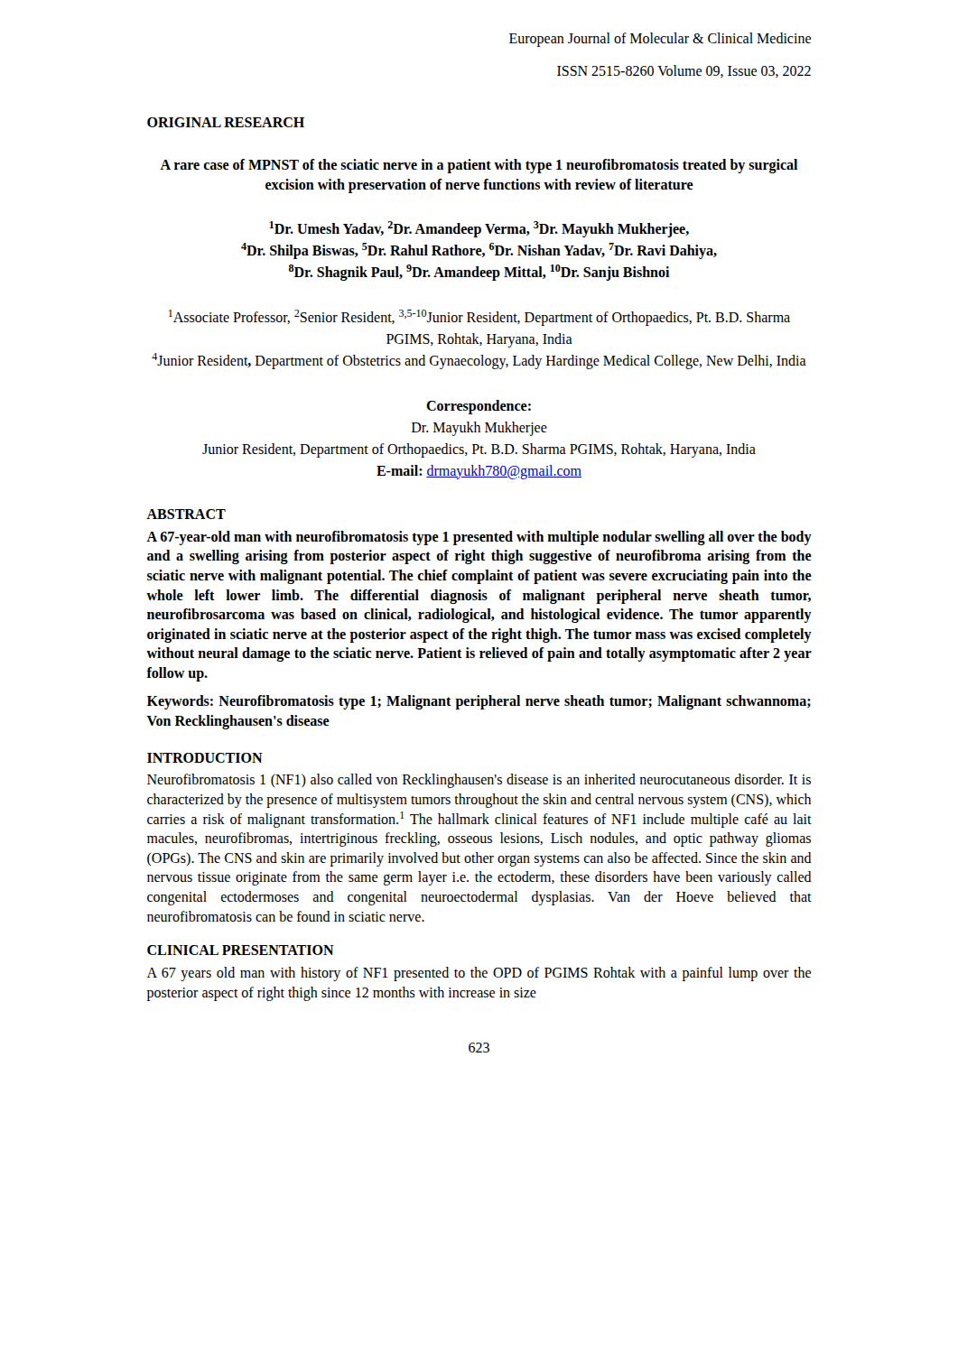European Journal of Molecular & Clinical Medicine
ISSN 2515-8260 Volume 09, Issue 03, 2022
ORIGINAL RESEARCH
A rare case of MPNST of the sciatic nerve in a patient with type 1 neurofibromatosis treated by surgical excision with preservation of nerve functions with review of literature
1Dr. Umesh Yadav, 2Dr. Amandeep Verma, 3Dr. Mayukh Mukherjee,
4Dr. Shilpa Biswas, 5Dr. Rahul Rathore, 6Dr. Nishan Yadav, 7Dr. Ravi Dahiya,
8Dr. Shagnik Paul, 9Dr. Amandeep Mittal, 10Dr. Sanju Bishnoi
1Associate Professor, 2Senior Resident, 3,5-10Junior Resident, Department of Orthopaedics, Pt. B.D. Sharma PGIMS, Rohtak, Haryana, India
4Junior Resident, Department of Obstetrics and Gynaecology, Lady Hardinge Medical College, New Delhi, India
Correspondence:
Dr. Mayukh Mukherjee
Junior Resident, Department of Orthopaedics, Pt. B.D. Sharma PGIMS, Rohtak, Haryana, India
E-mail: drmayukh780@gmail.com
ABSTRACT
A 67-year-old man with neurofibromatosis type 1 presented with multiple nodular swelling all over the body and a swelling arising from posterior aspect of right thigh suggestive of neurofibroma arising from the sciatic nerve with malignant potential. The chief complaint of patient was severe excruciating pain into the whole left lower limb. The differential diagnosis of malignant peripheral nerve sheath tumor, neurofibrosarcoma was based on clinical, radiological, and histological evidence. The tumor apparently originated in sciatic nerve at the posterior aspect of the right thigh. The tumor mass was excised completely without neural damage to the sciatic nerve. Patient is relieved of pain and totally asymptomatic after 2 year follow up.
Keywords: Neurofibromatosis type 1; Malignant peripheral nerve sheath tumor; Malignant schwannoma; Von Recklinghausen's disease
INTRODUCTION
Neurofibromatosis 1 (NF1) also called von Recklinghausen's disease is an inherited neurocutaneous disorder. It is characterized by the presence of multisystem tumors throughout the skin and central nervous system (CNS), which carries a risk of malignant transformation.1 The hallmark clinical features of NF1 include multiple café au lait macules, neurofibromas, intertriginous freckling, osseous lesions, Lisch nodules, and optic pathway gliomas (OPGs). The CNS and skin are primarily involved but other organ systems can also be affected. Since the skin and nervous tissue originate from the same germ layer i.e. the ectoderm, these disorders have been variously called congenital ectodermoses and congenital neuroectodermal dysplasias. Van der Hoeve believed that neurofibromatosis can be found in sciatic nerve.
CLINICAL PRESENTATION
A 67 years old man with history of NF1 presented to the OPD of PGIMS Rohtak with a painful lump over the posterior aspect of right thigh since 12 months with increase in size
623